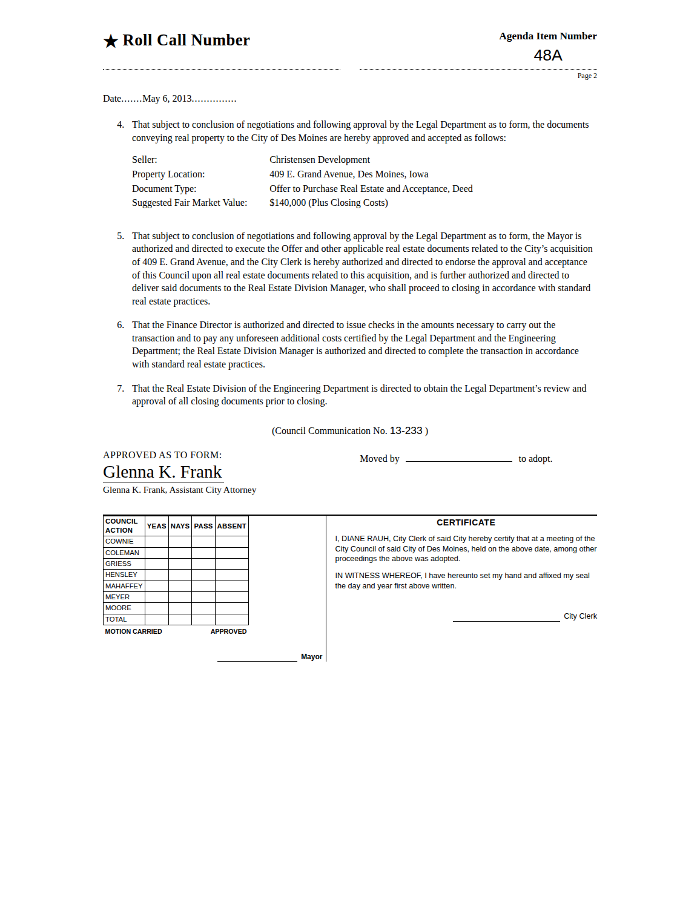★Roll Call Number
Agenda Item Number 48A
Page 2
Date....... May 6, 2013...............
4.
That subject to conclusion of negotiations and following approval by the Legal Department as to form, the documents conveying real property to the City of Des Moines are hereby approved and accepted as follows:
| Seller: | Christensen Development |
| Property Location: | 409 E. Grand Avenue, Des Moines, Iowa |
| Document Type: | Offer to Purchase Real Estate and Acceptance, Deed |
| Suggested Fair Market Value: | $140,000 (Plus Closing Costs) |
5.
That subject to conclusion of negotiations and following approval by the Legal Department as to form, the Mayor is authorized and directed to execute the Offer and other applicable real estate documents related to the City’s acquisition of 409 E. Grand Avenue, and the City Clerk is hereby authorized and directed to endorse the approval and acceptance of this Council upon all real estate documents related to this acquisition, and is further authorized and directed to deliver said documents to the Real Estate Division Manager, who shall proceed to closing in accordance with standard real estate practices.
6.
That the Finance Director is authorized and directed to issue checks in the amounts necessary to carry out the transaction and to pay any unforeseen additional costs certified by the Legal Department and the Engineering Department; the Real Estate Division Manager is authorized and directed to complete the transaction in accordance with standard real estate practices.
7.
That the Real Estate Division of the Engineering Department is directed to obtain the Legal Department’s review and approval of all closing documents prior to closing.
(Council Communication No. 13-233 )
APPROVED AS TO FORM:
Glenna K. Frank
Glenna K. Frank, Assistant City Attorney
Moved by to adopt.
| COUNCIL ACTION | YEAS | NAYS | PASS | ABSENT |
| --- | --- | --- | --- | --- |
| COWNIE | | | | |
| COLEMAN | | | | |
| GRIESS | | | | |
| HENSLEY | | | | |
| MAHAFFEY | | | | |
| MEYER | | | | |
| MOORE | | | | |
| TOTAL | | | | |
| MOTION CARRIED | APPROVED |
Mayor
CERTIFICATE
I, DIANE RAUH, City Clerk of said City hereby certify that at a meeting of the City Council of said City of Des Moines, held on the above date, among other proceedings the above was adopted.
IN WITNESS WHEREOF, I have hereunto set my hand and affixed my seal the day and year first above written.
City Clerk